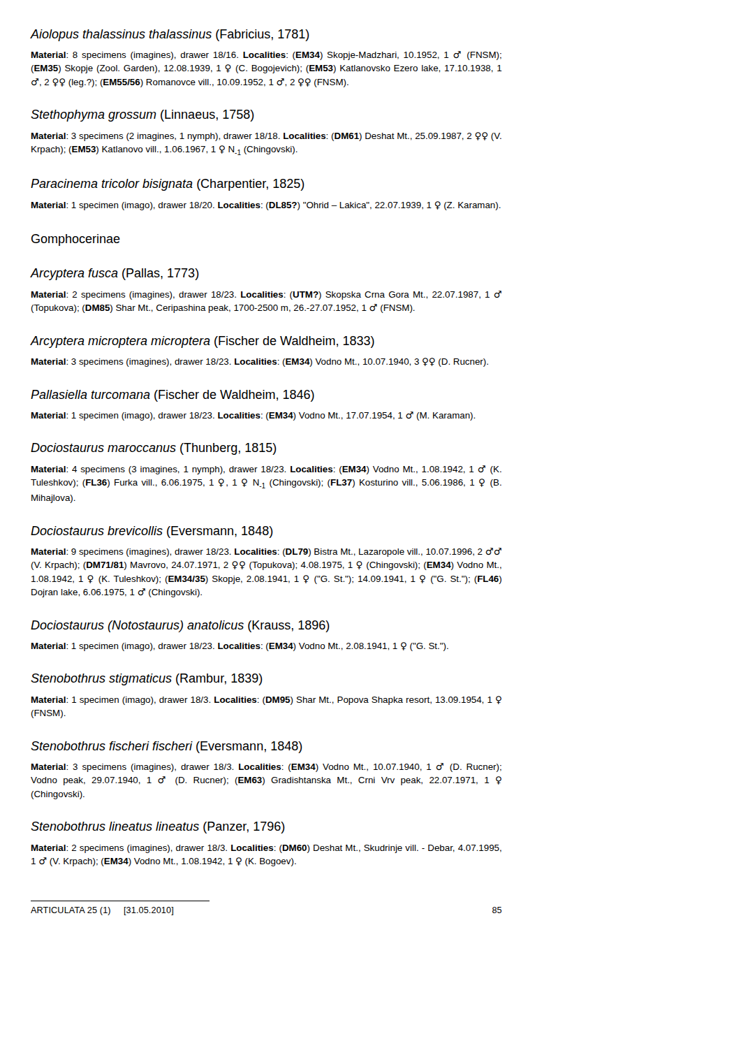Aiolopus thalassinus thalassinus (Fabricius, 1781)
Material: 8 specimens (imagines), drawer 18/16. Localities: (EM34) Skopje-Madzhari, 10.1952, 1 ♂ (FNSM); (EM35) Skopje (Zool. Garden), 12.08.1939, 1 ♀ (C. Bogojevich); (EM53) Katlanovsko Ezero lake, 17.10.1938, 1 ♂, 2 ♀♀ (leg.?); (EM55/56) Romanovce vill., 10.09.1952, 1 ♂, 2 ♀♀ (FNSM).
Stethophyma grossum (Linnaeus, 1758)
Material: 3 specimens (2 imagines, 1 nymph), drawer 18/18. Localities: (DM61) Deshat Mt., 25.09.1987, 2 ♀♀ (V. Krpach); (EM53) Katlanovo vill., 1.06.1967, 1 ♀ N-1 (Chingovski).
Paracinema tricolor bisignata (Charpentier, 1825)
Material: 1 specimen (imago), drawer 18/20. Localities: (DL85?) "Ohrid – Lakica", 22.07.1939, 1 ♀ (Z. Karaman).
Gomphocerinae
Arcyptera fusca (Pallas, 1773)
Material: 2 specimens (imagines), drawer 18/23. Localities: (UTM?) Skopska Crna Gora Mt., 22.07.1987, 1 ♂ (Topukova); (DM85) Shar Mt., Ceripashina peak, 1700-2500 m, 26.-27.07.1952, 1 ♂ (FNSM).
Arcyptera microptera microptera (Fischer de Waldheim, 1833)
Material: 3 specimens (imagines), drawer 18/23. Localities: (EM34) Vodno Mt., 10.07.1940, 3 ♀♀ (D. Rucner).
Pallasiella turcomana (Fischer de Waldheim, 1846)
Material: 1 specimen (imago), drawer 18/23. Localities: (EM34) Vodno Mt., 17.07.1954, 1 ♂ (M. Karaman).
Dociostaurus maroccanus (Thunberg, 1815)
Material: 4 specimens (3 imagines, 1 nymph), drawer 18/23. Localities: (EM34) Vodno Mt., 1.08.1942, 1 ♂ (K. Tuleshkov); (FL36) Furka vill., 6.06.1975, 1 ♀, 1 ♀ N-1 (Chingovski); (FL37) Kosturino vill., 5.06.1986, 1 ♀ (B. Mihajlova).
Dociostaurus brevicollis (Eversmann, 1848)
Material: 9 specimens (imagines), drawer 18/23. Localities: (DL79) Bistra Mt., Lazaropole vill., 10.07.1996, 2 ♂♂ (V. Krpach); (DM71/81) Mavrovo, 24.07.1971, 2 ♀♀ (Topukova); 4.08.1975, 1 ♀ (Chingovski); (EM34) Vodno Mt., 1.08.1942, 1 ♀ (K. Tuleshkov); (EM34/35) Skopje, 2.08.1941, 1 ♀ ("G. St."); 14.09.1941, 1 ♀ ("G. St."); (FL46) Dojran lake, 6.06.1975, 1 ♂ (Chingovski).
Dociostaurus (Notostaurus) anatolicus (Krauss, 1896)
Material: 1 specimen (imago), drawer 18/23. Localities: (EM34) Vodno Mt., 2.08.1941, 1 ♀ ("G. St.").
Stenobothrus stigmaticus (Rambur, 1839)
Material: 1 specimen (imago), drawer 18/3. Localities: (DM95) Shar Mt., Popova Shapka resort, 13.09.1954, 1 ♀ (FNSM).
Stenobothrus fischeri fischeri (Eversmann, 1848)
Material: 3 specimens (imagines), drawer 18/3. Localities: (EM34) Vodno Mt., 10.07.1940, 1 ♂ (D. Rucner); Vodno peak, 29.07.1940, 1 ♂ (D. Rucner); (EM63) Gradishtanska Mt., Crni Vrv peak, 22.07.1971, 1 ♀ (Chingovski).
Stenobothrus lineatus lineatus (Panzer, 1796)
Material: 2 specimens (imagines), drawer 18/3. Localities: (DM60) Deshat Mt., Skudrinje vill. - Debar, 4.07.1995, 1 ♂ (V. Krpach); (EM34) Vodno Mt., 1.08.1942, 1 ♀ (K. Bogoev).
ARTICULATA 25 (1) [31.05.2010] 85